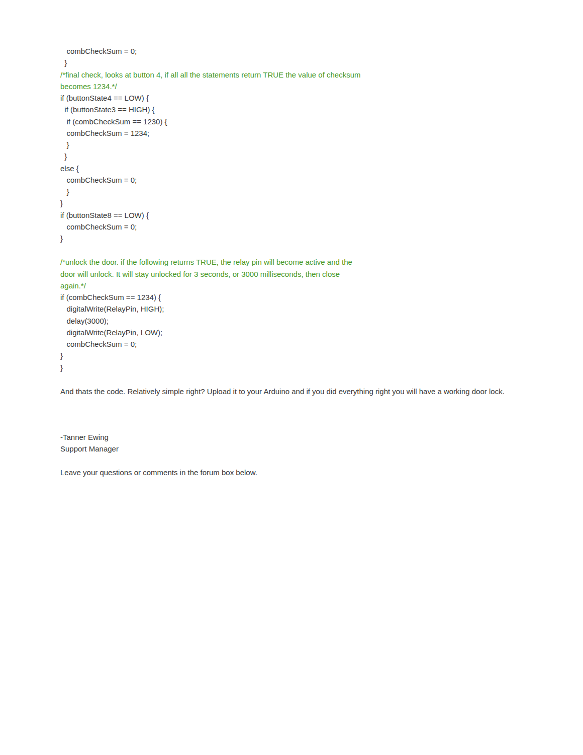combCheckSum = 0;
  }
/*final check, looks at button 4, if all all the statements return TRUE the value of checksum
becomes 1234.*/
if (buttonState4 == LOW) {
  if (buttonState3 == HIGH) {
   if (combCheckSum == 1230) {
   combCheckSum = 1234;
   }
  }
else {
   combCheckSum = 0;
   }
}
if (buttonState8 == LOW) {
   combCheckSum = 0;
}
/*unlock the door. if the following returns TRUE, the relay pin will become active and the
door will unlock. It will stay unlocked for 3 seconds, or 3000 milliseconds, then close
again.*/
if (combCheckSum == 1234) {
   digitalWrite(RelayPin, HIGH);
   delay(3000);
   digitalWrite(RelayPin, LOW);
   combCheckSum = 0;
}
}
And thats the code. Relatively simple right? Upload it to your Arduino and if you did everything right you will have a working door lock.
-Tanner Ewing
Support Manager
Leave your questions or comments in the forum box below.